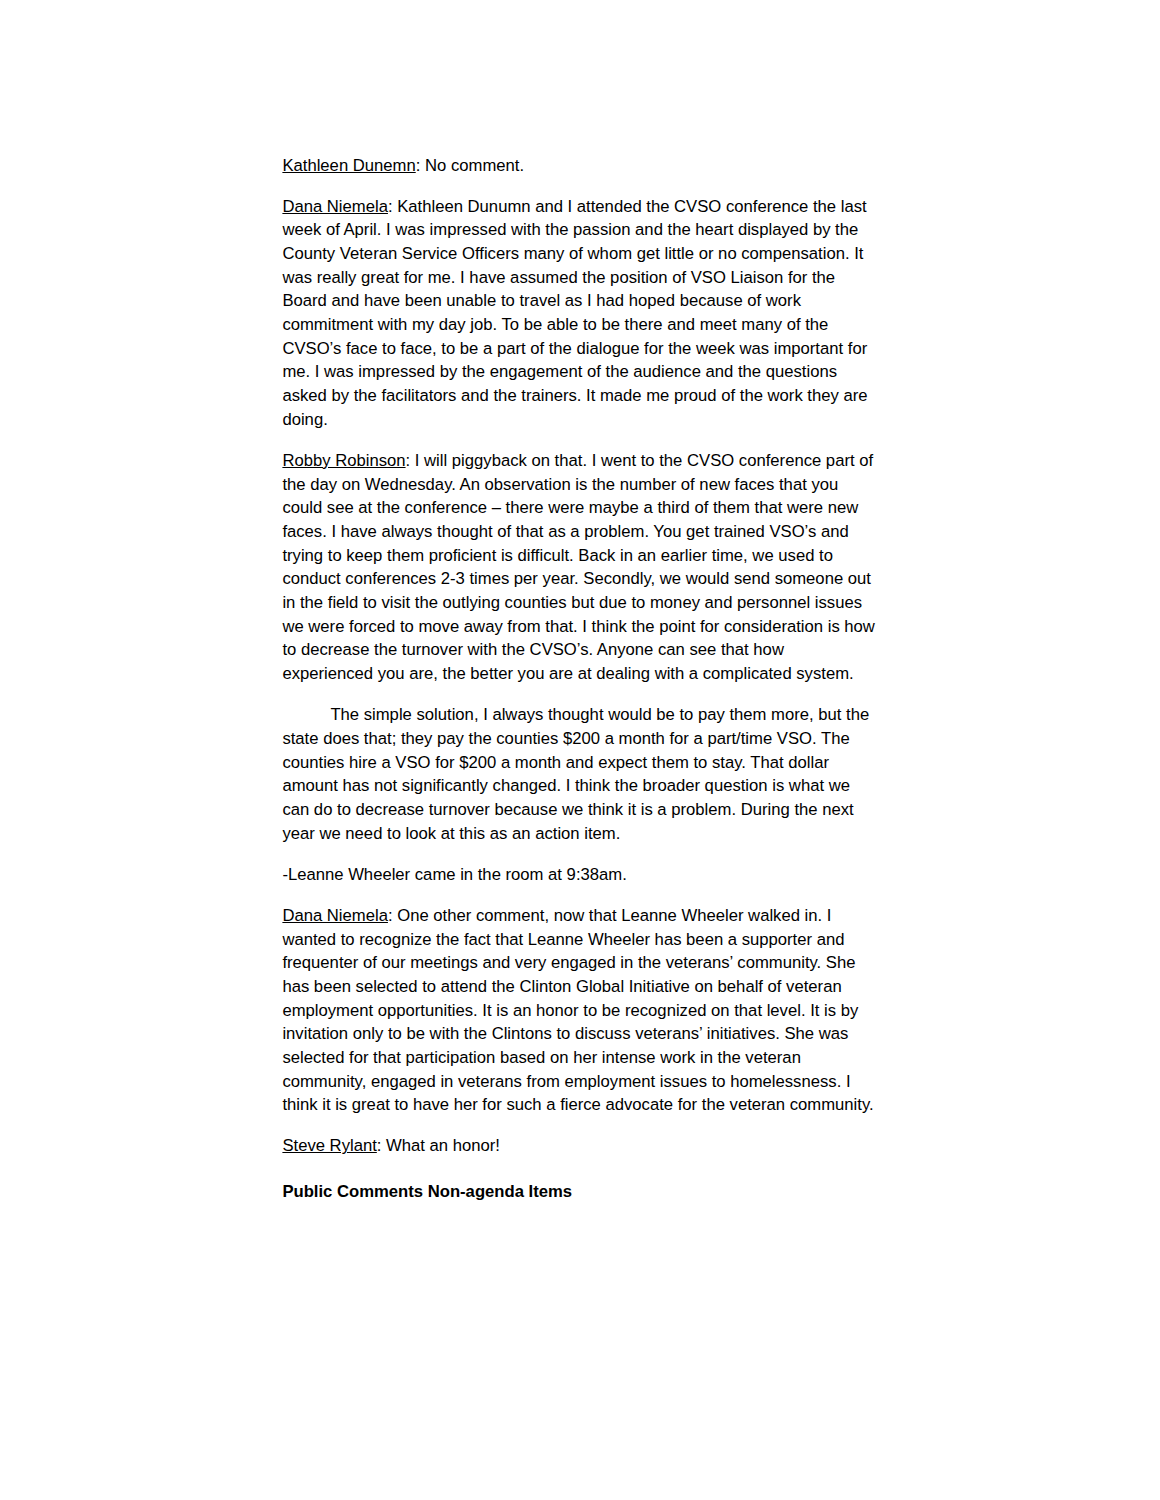Kathleen Dunemn: No comment.
Dana Niemela: Kathleen Dunumn and I attended the CVSO conference the last week of April. I was impressed with the passion and the heart displayed by the County Veteran Service Officers many of whom get little or no compensation. It was really great for me. I have assumed the position of VSO Liaison for the Board and have been unable to travel as I had hoped because of work commitment with my day job. To be able to be there and meet many of the CVSO’s face to face, to be a part of the dialogue for the week was important for me. I was impressed by the engagement of the audience and the questions asked by the facilitators and the trainers. It made me proud of the work they are doing.
Robby Robinson: I will piggyback on that. I went to the CVSO conference part of the day on Wednesday. An observation is the number of new faces that you could see at the conference – there were maybe a third of them that were new faces. I have always thought of that as a problem. You get trained VSO’s and trying to keep them proficient is difficult. Back in an earlier time, we used to conduct conferences 2-3 times per year. Secondly, we would send someone out in the field to visit the outlying counties but due to money and personnel issues we were forced to move away from that. I think the point for consideration is how to decrease the turnover with the CVSO’s. Anyone can see that how experienced you are, the better you are at dealing with a complicated system.
The simple solution, I always thought would be to pay them more, but the state does that; they pay the counties $200 a month for a part/time VSO. The counties hire a VSO for $200 a month and expect them to stay. That dollar amount has not significantly changed. I think the broader question is what we can do to decrease turnover because we think it is a problem. During the next year we need to look at this as an action item.
-Leanne Wheeler came in the room at 9:38am.
Dana Niemela: One other comment, now that Leanne Wheeler walked in. I wanted to recognize the fact that Leanne Wheeler has been a supporter and frequenter of our meetings and very engaged in the veterans’ community. She has been selected to attend the Clinton Global Initiative on behalf of veteran employment opportunities. It is an honor to be recognized on that level. It is by invitation only to be with the Clintons to discuss veterans’ initiatives. She was selected for that participation based on her intense work in the veteran community, engaged in veterans from employment issues to homelessness. I think it is great to have her for such a fierce advocate for the veteran community.
Steve Rylant: What an honor!
Public Comments Non-agenda Items